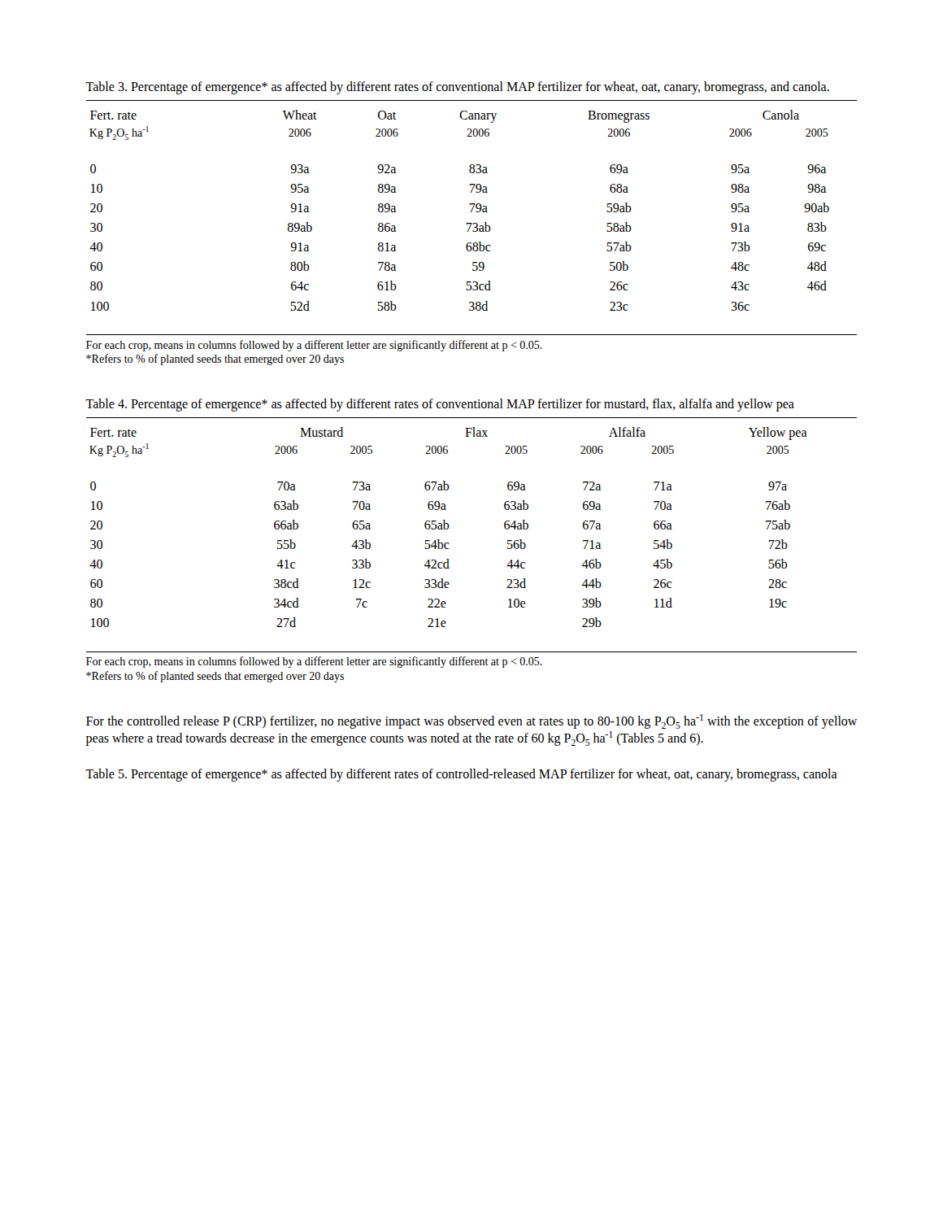Table 3. Percentage of emergence* as affected by different rates of conventional MAP fertilizer for wheat, oat, canary, bromegrass, and canola.
| Fert. rate | Wheat | Oat | Canary | Bromegrass | Canola |
| --- | --- | --- | --- | --- | --- |
| Kg P 2 O 5 ha -1 | 2006 | 2006 | 2006 | 2006 | 2006 | 2005 |
| 0 | 93a | 92a | 83a | 69a | 95a | 96a |
| 10 | 95a | 89a | 79a | 68a | 98a | 98a |
| 20 | 91a | 89a | 79a | 59ab | 95a | 90ab |
| 30 | 89ab | 86a | 73ab | 58ab | 91a | 83b |
| 40 | 91a | 81a | 68bc | 57ab | 73b | 69c |
| 60 | 80b | 78a | 59 | 50b | 48c | 48d |
| 80 | 64c | 61b | 53cd | 26c | 43c | 46d |
| 100 | 52d | 58b | 38d | 23c | 36c | |
For each crop, means in columns followed by a different letter are significantly different at p < 0.05.
*Refers to % of planted seeds that emerged over 20 days
Table 4. Percentage of emergence* as affected by different rates of conventional MAP fertilizer for mustard, flax, alfalfa and yellow pea
| Fert. rate | Mustard | Flax | Alfalfa | Yellow pea |
| --- | --- | --- | --- | --- |
| Kg P 2 O 5 ha -1 | 2006 | 2005 | 2006 | 2005 | 2006 | 2005 | 2005 |
| 0 | 70a | 73a | 67ab | 69a | 72a | 71a | 97a |
| 10 | 63ab | 70a | 69a | 63ab | 69a | 70a | 76ab |
| 20 | 66ab | 65a | 65ab | 64ab | 67a | 66a | 75ab |
| 30 | 55b | 43b | 54bc | 56b | 71a | 54b | 72b |
| 40 | 41c | 33b | 42cd | 44c | 46b | 45b | 56b |
| 60 | 38cd | 12c | 33de | 23d | 44b | 26c | 28c |
| 80 | 34cd | 7c | 22e | 10e | 39b | 11d | 19c |
| 100 | 27d | | 21e | | 29b | | |
For each crop, means in columns followed by a different letter are significantly different at p < 0.05.
*Refers to % of planted seeds that emerged over 20 days
For the controlled release P (CRP) fertilizer, no negative impact was observed even at rates up to 80-100 kg P2O5 ha-1 with the exception of yellow peas where a tread towards decrease in the emergence counts was noted at the rate of 60 kg P2O5 ha-1 (Tables 5 and 6).
Table 5. Percentage of emergence* as affected by different rates of controlled-released MAP fertilizer for wheat, oat, canary, bromegrass, canola